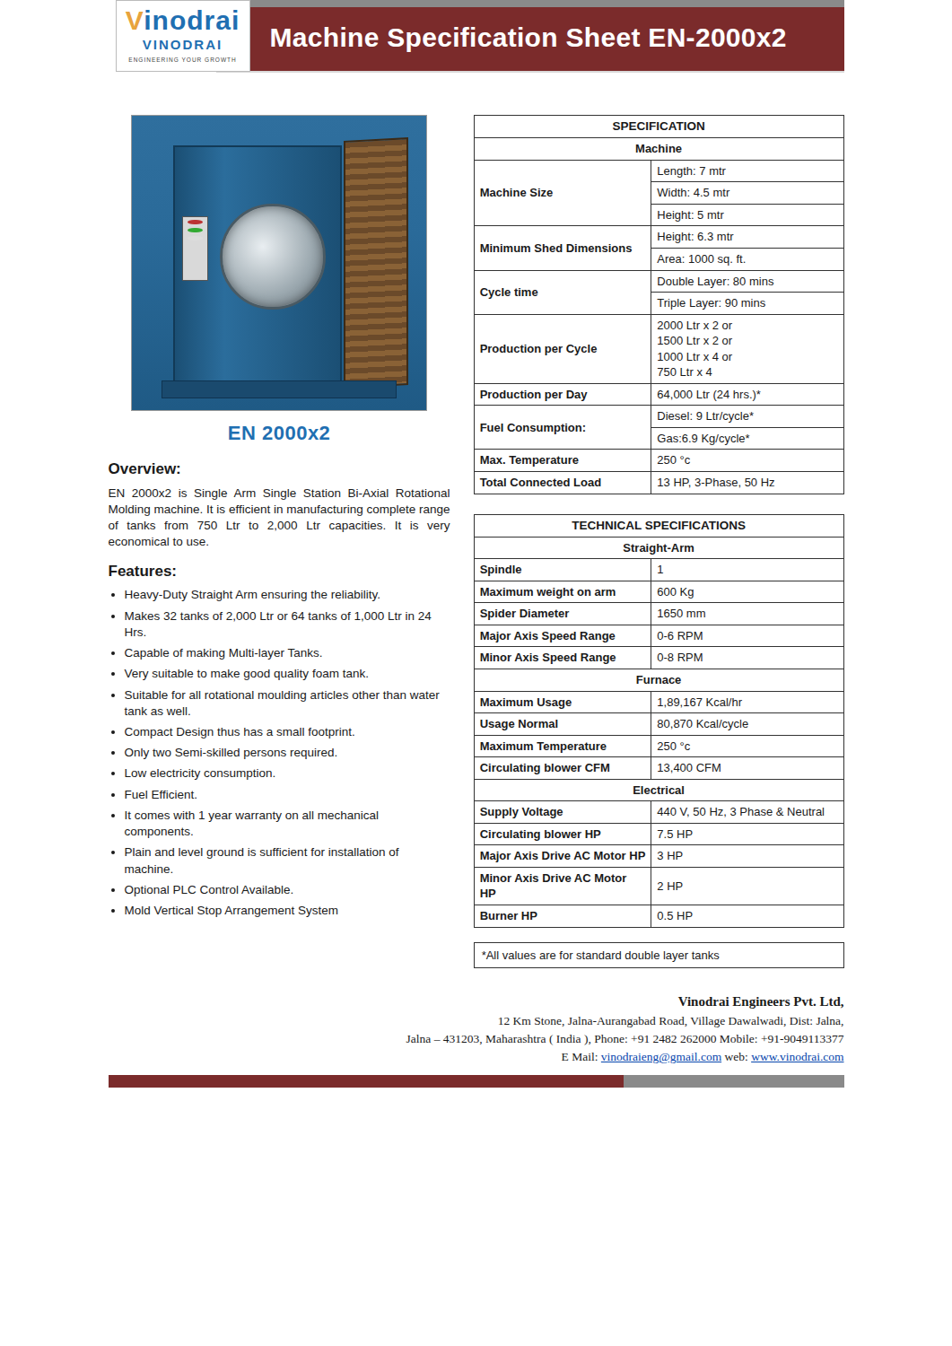Machine Specification Sheet EN-2000x2
Vinodrai VINODRAI Engineering your growth
EN 2000x2
Overview:
EN 2000x2 is Single Arm Single Station Bi-Axial Rotational Molding machine. It is efficient in manufacturing complete range of tanks from 750 Ltr to 2,000 Ltr capacities. It is very economical to use.
Features:
Heavy-Duty Straight Arm ensuring the reliability.
Makes 32 tanks of 2,000 Ltr or 64 tanks of 1,000 Ltr in 24 Hrs.
Capable of making Multi-layer Tanks.
Very suitable to make good quality foam tank.
Suitable for all rotational moulding articles other than water tank as well.
Compact Design thus has a small footprint.
Only two Semi-skilled persons required.
Low electricity consumption.
Fuel Efficient.
It comes with 1 year warranty on all mechanical components.
Plain and level ground is sufficient for installation of machine.
Optional PLC Control Available.
Mold Vertical Stop Arrangement System
SPECIFICATION
| Machine |
| --- |
| Machine Size | Length: 7 mtr |
| Width: 4.5 mtr |
| Height: 5 mtr |
| Minimum Shed Dimensions | Height: 6.3 mtr |
| Area: 1000 sq. ft. |
| Cycle time | Double Layer: 80 mins |
| Triple Layer: 90 mins |
| Production per Cycle | 2000 Ltr x 2 or 1500 Ltr x 2 or 1000 Ltr x 4 or 750 Ltr x 4 |
| Production per Day | 64,000 Ltr (24 hrs.)* |
| Fuel Consumption: | Diesel: 9 Ltr/cycle* |
| Gas:6.9 Kg/cycle* |
| Max. Temperature | 250 °c |
| Total Connected Load | 13 HP, 3-Phase, 50 Hz |
TECHNICAL SPECIFICATIONS
| Straight-Arm |
| --- |
| Spindle | 1 |
| Maximum weight on arm | 600 Kg |
| Spider Diameter | 1650 mm |
| Major Axis Speed Range | 0-6 RPM |
| Minor Axis Speed Range | 0-8 RPM |
| Furnace |
| Maximum Usage | 1,89,167 Kcal/hr |
| Usage Normal | 80,870 Kcal/cycle |
| Maximum Temperature | 250 °c |
| Circulating blower CFM | 13,400 CFM |
| Electrical |
| Supply Voltage | 440 V, 50 Hz, 3 Phase & Neutral |
| Circulating blower HP | 7.5 HP |
| Major Axis Drive AC Motor HP | 3 HP |
| Minor Axis Drive AC Motor HP | 2 HP |
| Burner HP | 0.5 HP |
*All values are for standard double layer tanks
Vinodrai Engineers Pvt. Ltd,
12 Km Stone, Jalna-Aurangabad Road, Village Dawalwadi, Dist: Jalna,
Jalna – 431203, Maharashtra ( India ), Phone: +91 2482 262000 Mobile: +91-9049113377
E Mail: vinodraieng@gmail.com web: www.vinodrai.com